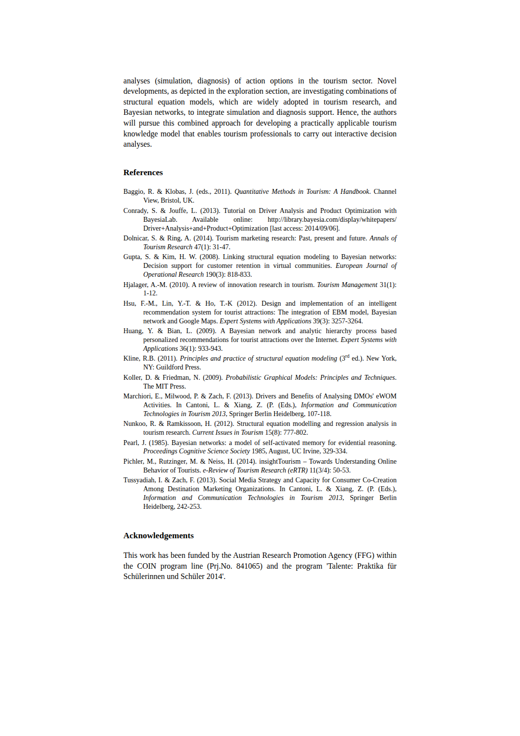analyses (simulation, diagnosis) of action options in the tourism sector. Novel developments, as depicted in the exploration section, are investigating combinations of structural equation models, which are widely adopted in tourism research, and Bayesian networks, to integrate simulation and diagnosis support. Hence, the authors will pursue this combined approach for developing a practically applicable tourism knowledge model that enables tourism professionals to carry out interactive decision analyses.
References
Baggio, R. & Klobas, J. (eds., 2011). Quantitative Methods in Tourism: A Handbook. Channel View, Bristol, UK.
Conrady, S. & Jouffe, L. (2013). Tutorial on Driver Analysis and Product Optimization with BayesiaLab. Available online: http://library.bayesia.com/display/whitepapers/ Driver+Analysis+and+Product+Optimization [last access: 2014/09/06].
Dolnicar, S. & Ring, A. (2014). Tourism marketing research: Past, present and future. Annals of Tourism Research 47(1): 31-47.
Gupta, S. & Kim, H. W. (2008). Linking structural equation modeling to Bayesian networks: Decision support for customer retention in virtual communities. European Journal of Operational Research 190(3): 818-833.
Hjalager, A.-M. (2010). A review of innovation research in tourism. Tourism Management 31(1): 1-12.
Hsu, F.-M., Lin, Y.-T. & Ho, T.-K (2012). Design and implementation of an intelligent recommendation system for tourist attractions: The integration of EBM model, Bayesian network and Google Maps. Expert Systems with Applications 39(3): 3257-3264.
Huang, Y. & Bian, L. (2009). A Bayesian network and analytic hierarchy process based personalized recommendations for tourist attractions over the Internet. Expert Systems with Applications 36(1): 933-943.
Kline, R.B. (2011). Principles and practice of structural equation modeling (3rd ed.). New York, NY: Guildford Press.
Koller, D. & Friedman, N. (2009). Probabilistic Graphical Models: Principles and Techniques. The MIT Press.
Marchiori, E., Milwood, P. & Zach, F. (2013). Drivers and Benefits of Analysing DMOs' eWOM Activities. In Cantoni, L. & Xiang, Z. (P. (Eds.), Information and Communication Technologies in Tourism 2013, Springer Berlin Heidelberg, 107-118.
Nunkoo, R. & Ramkissoon, H. (2012). Structural equation modelling and regression analysis in tourism research. Current Issues in Tourism 15(8): 777-802.
Pearl, J. (1985). Bayesian networks: a model of self-activated memory for evidential reasoning. Proceedings Cognitive Science Society 1985, August, UC Irvine, 329-334.
Pichler, M., Rutzinger, M. & Neiss, H. (2014). insightTourism – Towards Understanding Online Behavior of Tourists. e-Review of Tourism Research (eRTR) 11(3/4): 50-53.
Tussyadiah, I. & Zach, F. (2013). Social Media Strategy and Capacity for Consumer Co-Creation Among Destination Marketing Organizations. In Cantoni, L. & Xiang, Z. (P. (Eds.), Information and Communication Technologies in Tourism 2013, Springer Berlin Heidelberg, 242-253.
Acknowledgements
This work has been funded by the Austrian Research Promotion Agency (FFG) within the COIN program line (Prj.No. 841065) and the program 'Talente: Praktika für Schülerinnen und Schüler 2014'.